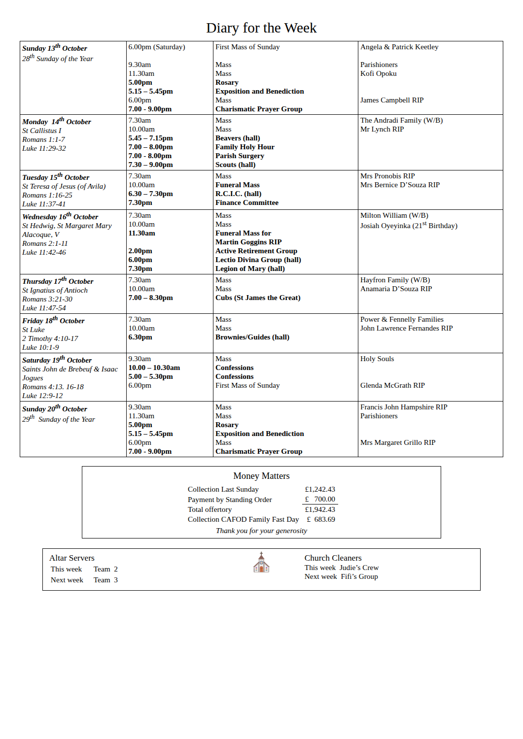Diary for the Week
| Sunday 13 th October 28 th Sunday of the Year | 6.00pm (Saturday) 9.30am 11.30am 5.00pm 5.15 – 5.45pm 6.00pm 7.00 - 9.00pm | First Mass of Sunday Mass Mass Rosary Exposition and Benediction Mass Charismatic Prayer Group | Angela & Patrick Keetley Parishioners Kofi Opoku James Campbell RIP |
| Monday 14 th October St Callistus I Romans 1:1-7 Luke 11:29-32 | 7.30am 10.00am 5.45 – 7.15pm 7.00 – 8.00pm 7.00 - 8.00pm 7.30 – 9.00pm | Mass Mass Beavers (hall) Family Holy Hour Parish Surgery Scouts (hall) | The Andradi Family (W/B) Mr Lynch RIP |
| Tuesday 15 th October St Teresa of Jesus (of Avila) Romans 1:16-25 Luke 11:37-41 | 7.30am 10.00am 6.30 – 7.30pm 7.30pm | Mass Funeral Mass R.C.I.C. (hall) Finance Committee | Mrs Pronobis RIP Mrs Bernice D’Souza RIP |
| Wednesday 16 th October St Hedwig, St Margaret Mary Alacoque, V Romans 2:1-11 Luke 11:42-46 | 7.30am 10.00am 11.30am 2.00pm 6.00pm 7.30pm | Mass Mass Funeral Mass for Martin Goggins RIP Active Retirement Group Lectio Divina Group (hall) Legion of Mary (hall) | Milton William (W/B) Josiah Oyeyinka (21 st Birthday) |
| Thursday 17 th October St Ignatius of Antioch Romans 3:21-30 Luke 11:47-54 | 7.30am 10.00am 7.00 – 8.30pm | Mass Mass Cubs (St James the Great) | Hayfron Family (W/B) Anamaria D’Souza RIP |
| Friday 18 th October St Luke 2 Timothy 4:10-17 Luke 10:1-9 | 7.30am 10.00am 6.30pm | Mass Mass Brownies/Guides (hall) | Power & Fennelly Families John Lawrence Fernandes RIP |
| Saturday 19 th October Saints John de Brebeuf & Isaac Jogues Romans 4:13. 16-18 Luke 12:9-12 | 9.30am 10.00 – 10.30am 5.00 – 5.30pm 6.00pm | Mass Confessions Confessions First Mass of Sunday | Holy Souls Glenda McGrath RIP |
| Sunday 20 th October 29 th Sunday of the Year | 9.30am 11.30am 5.00pm 5.15 – 5.45pm 6.00pm 7.00 - 9.00pm | Mass Mass Rosary Exposition and Benediction Mass Charismatic Prayer Group | Francis John Hampshire RIP Parishioners Mrs Margaret Grillo RIP |
Money Matters
| Collection Last Sunday | £1,242.43 |
| Payment by Standing Order | £ 700.00 |
| Total offertory | £1,942.43 |
| Collection CAFOD Family Fast Day | £ 683.69 |
Thank you for your generosity
| Altar Servers / This week / Team 2 / / Next week / Team 3 / | ⛪ | Church Cleaners This week Judie’s Crew Next week Fifi’s Group |